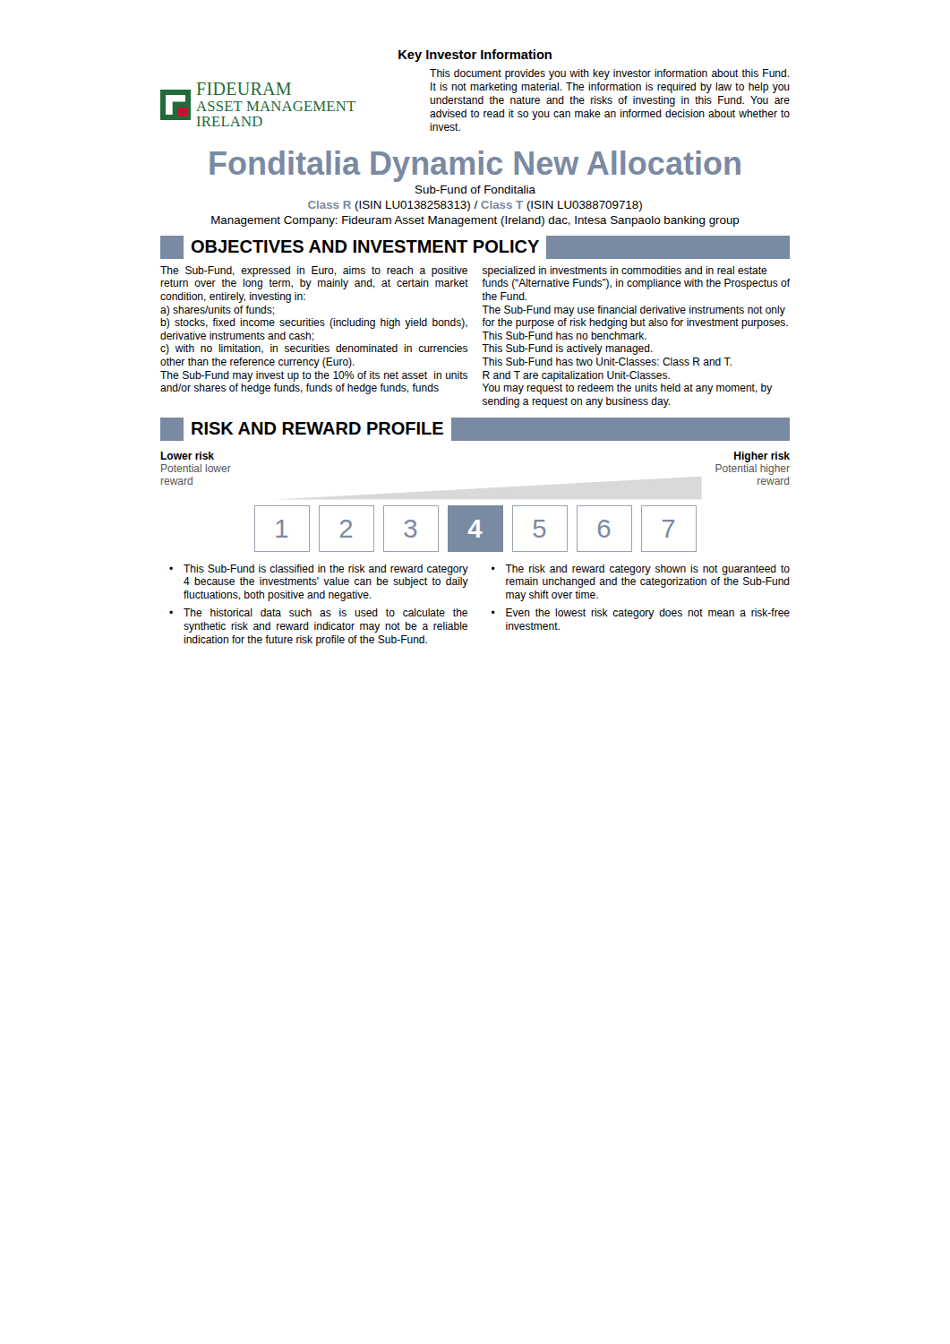Key Investor Information
FIDEURAM
ASSET MANAGEMENT IRELAND
This document provides you with key investor information about this Fund. It is not marketing material. The information is required by law to help you understand the nature and the risks of investing in this Fund. You are advised to read it so you can make an informed decision about whether to invest.
Fonditalia Dynamic New Allocation
Sub-Fund of Fonditalia
Class R (ISIN LU0138258313) / Class T (ISIN LU0388709718)
Management Company: Fideuram Asset Management (Ireland) dac, Intesa Sanpaolo banking group
OBJECTIVES AND INVESTMENT POLICY
The Sub-Fund, expressed in Euro, aims to reach a positive return over the long term, by mainly and, at certain market condition, entirely, investing in:
a) shares/units of funds;
b) stocks, fixed income securities (including high yield bonds), derivative instruments and cash;
c) with no limitation, in securities denominated in currencies other than the reference currency (Euro).
The Sub-Fund may invest up to the 10% of its net asset in units and/or shares of hedge funds, funds of hedge funds, funds
specialized in investments in commodities and in real estate funds (“Alternative Funds”), in compliance with the Prospectus of the Fund.
The Sub-Fund may use financial derivative instruments not only for the purpose of risk hedging but also for investment purposes.
This Sub-Fund has no benchmark.
This Sub-Fund is actively managed.
This Sub-Fund has two Unit-Classes: Class R and T.
R and T are capitalization Unit-Classes.
You may request to redeem the units held at any moment, by sending a request on any business day.
RISK AND REWARD PROFILE
Lower risk Potential lower
reward
Higher risk Potential higher
reward
1
2
3
4
5
6
7
This Sub-Fund is classified in the risk and reward category 4 because the investments' value can be subject to daily fluctuations, both positive and negative.
The historical data such as is used to calculate the synthetic risk and reward indicator may not be a reliable indication for the future risk profile of the Sub-Fund.
The risk and reward category shown is not guaranteed to remain unchanged and the categorization of the Sub-Fund may shift over time.
Even the lowest risk category does not mean a risk-free investment.